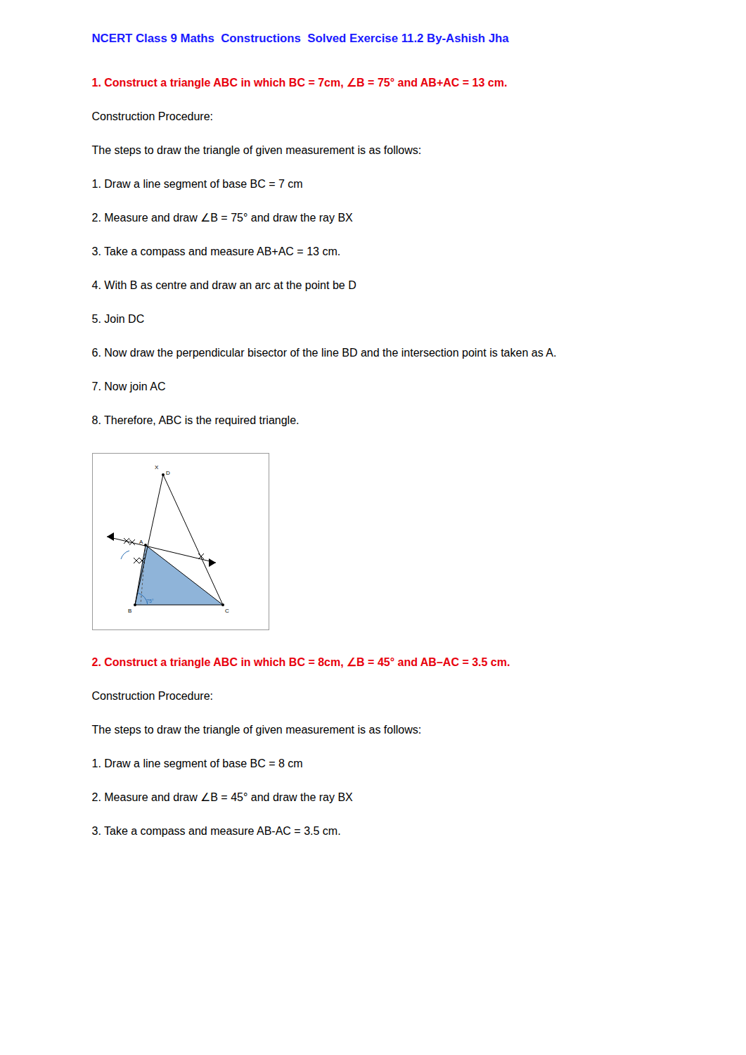NCERT Class 9 Maths Constructions Solved Exercise 11.2 By-Ashish Jha
1. Construct a triangle ABC in which BC = 7cm, ∠B = 75° and AB+AC = 13 cm.
Construction Procedure:
The steps to draw the triangle of given measurement is as follows:
1. Draw a line segment of base BC = 7 cm
2. Measure and draw ∠B = 75° and draw the ray BX
3. Take a compass and measure AB+AC = 13 cm.
4. With B as centre and draw an arc at the point be D
5. Join DC
6. Now draw the perpendicular bisector of the line BD and the intersection point is taken as A.
7. Now join AC
8. Therefore, ABC is the required triangle.
X D A B C 75°
2. Construct a triangle ABC in which BC = 8cm, ∠B = 45° and AB–AC = 3.5 cm.
Construction Procedure:
The steps to draw the triangle of given measurement is as follows:
1. Draw a line segment of base BC = 8 cm
2. Measure and draw ∠B = 45° and draw the ray BX
3. Take a compass and measure AB-AC = 3.5 cm.